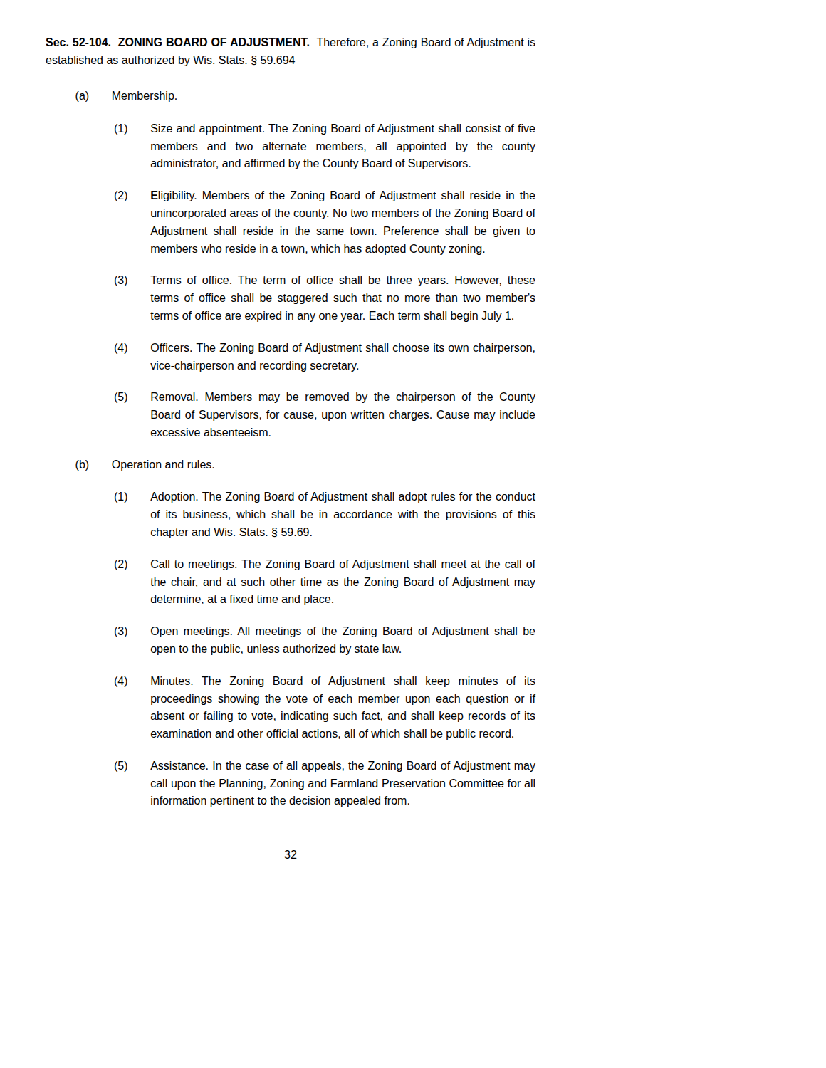Sec. 52-104. ZONING BOARD OF ADJUSTMENT. Therefore, a Zoning Board of Adjustment is established as authorized by Wis. Stats. § 59.694
(a) Membership.
(1) Size and appointment. The Zoning Board of Adjustment shall consist of five members and two alternate members, all appointed by the county administrator, and affirmed by the County Board of Supervisors.
(2) Eligibility. Members of the Zoning Board of Adjustment shall reside in the unincorporated areas of the county. No two members of the Zoning Board of Adjustment shall reside in the same town. Preference shall be given to members who reside in a town, which has adopted County zoning.
(3) Terms of office. The term of office shall be three years. However, these terms of office shall be staggered such that no more than two member's terms of office are expired in any one year. Each term shall begin July 1.
(4) Officers. The Zoning Board of Adjustment shall choose its own chairperson, vice-chairperson and recording secretary.
(5) Removal. Members may be removed by the chairperson of the County Board of Supervisors, for cause, upon written charges. Cause may include excessive absenteeism.
(b) Operation and rules.
(1) Adoption. The Zoning Board of Adjustment shall adopt rules for the conduct of its business, which shall be in accordance with the provisions of this chapter and Wis. Stats. § 59.69.
(2) Call to meetings. The Zoning Board of Adjustment shall meet at the call of the chair, and at such other time as the Zoning Board of Adjustment may determine, at a fixed time and place.
(3) Open meetings. All meetings of the Zoning Board of Adjustment shall be open to the public, unless authorized by state law.
(4) Minutes. The Zoning Board of Adjustment shall keep minutes of its proceedings showing the vote of each member upon each question or if absent or failing to vote, indicating such fact, and shall keep records of its examination and other official actions, all of which shall be public record.
(5) Assistance. In the case of all appeals, the Zoning Board of Adjustment may call upon the Planning, Zoning and Farmland Preservation Committee for all information pertinent to the decision appealed from.
32